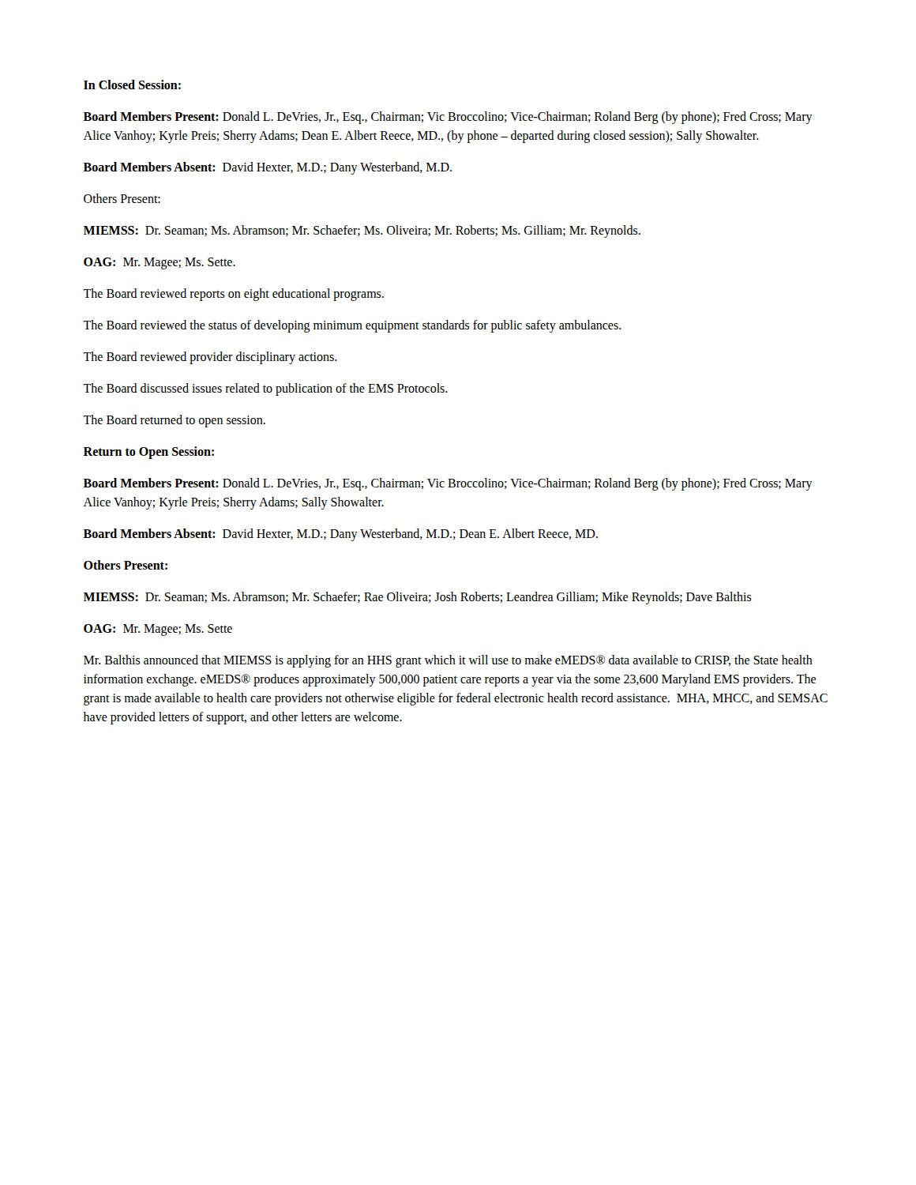In Closed Session:
Board Members Present: Donald L. DeVries, Jr., Esq., Chairman; Vic Broccolino; Vice-Chairman; Roland Berg (by phone); Fred Cross; Mary Alice Vanhoy; Kyrle Preis; Sherry Adams; Dean E. Albert Reece, MD., (by phone – departed during closed session); Sally Showalter.
Board Members Absent: David Hexter, M.D.; Dany Westerband, M.D.
Others Present:
MIEMSS: Dr. Seaman; Ms. Abramson; Mr. Schaefer; Ms. Oliveira; Mr. Roberts; Ms. Gilliam; Mr. Reynolds.
OAG: Mr. Magee; Ms. Sette.
The Board reviewed reports on eight educational programs.
The Board reviewed the status of developing minimum equipment standards for public safety ambulances.
The Board reviewed provider disciplinary actions.
The Board discussed issues related to publication of the EMS Protocols.
The Board returned to open session.
Return to Open Session:
Board Members Present: Donald L. DeVries, Jr., Esq., Chairman; Vic Broccolino; Vice-Chairman; Roland Berg (by phone); Fred Cross; Mary Alice Vanhoy; Kyrle Preis; Sherry Adams; Sally Showalter.
Board Members Absent: David Hexter, M.D.; Dany Westerband, M.D.; Dean E. Albert Reece, MD.
Others Present:
MIEMSS: Dr. Seaman; Ms. Abramson; Mr. Schaefer; Rae Oliveira; Josh Roberts; Leandrea Gilliam; Mike Reynolds; Dave Balthis
OAG: Mr. Magee; Ms. Sette
Mr. Balthis announced that MIEMSS is applying for an HHS grant which it will use to make eMEDS® data available to CRISP, the State health information exchange. eMEDS® produces approximately 500,000 patient care reports a year via the some 23,600 Maryland EMS providers. The grant is made available to health care providers not otherwise eligible for federal electronic health record assistance. MHA, MHCC, and SEMSAC have provided letters of support, and other letters are welcome.